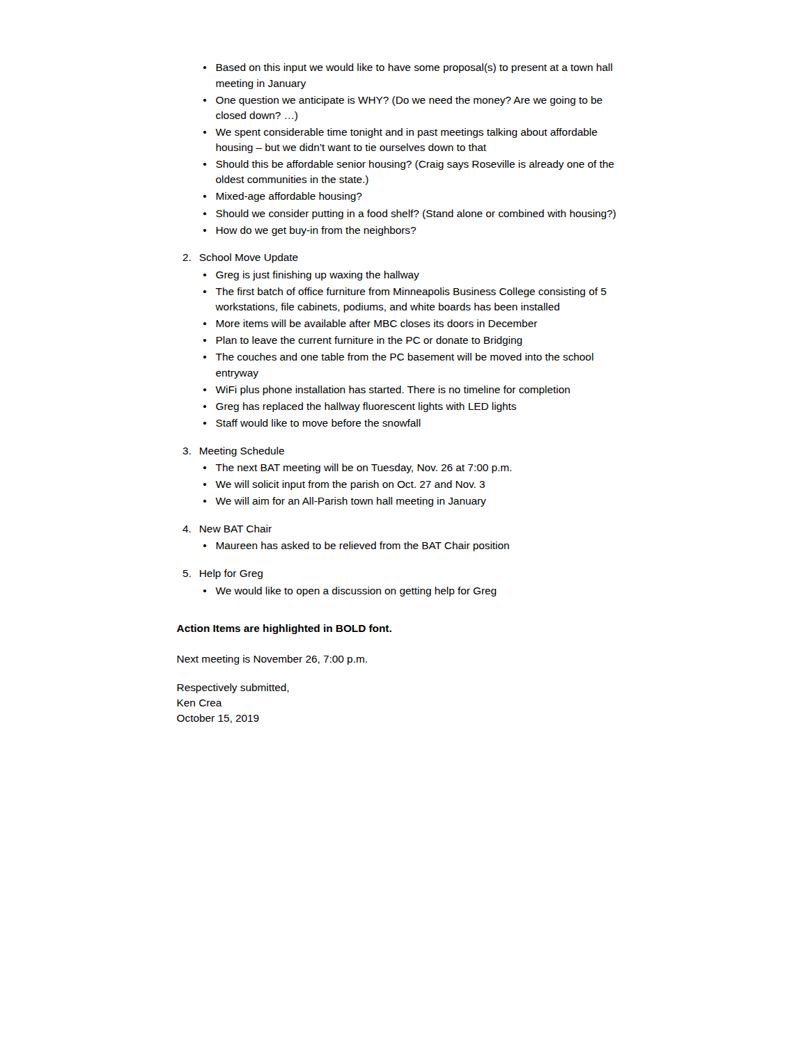Based on this input we would like to have some proposal(s) to present at a town hall meeting in January
One question we anticipate is WHY? (Do we need the money? Are we going to be closed down? …)
We spent considerable time tonight and in past meetings talking about affordable housing – but we didn’t want to tie ourselves down to that
Should this be affordable senior housing? (Craig says Roseville is already one of the oldest communities in the state.)
Mixed-age affordable housing?
Should we consider putting in a food shelf? (Stand alone or combined with housing?)
How do we get buy-in from the neighbors?
2. School Move Update
Greg is just finishing up waxing the hallway
The first batch of office furniture from Minneapolis Business College consisting of 5 workstations, file cabinets, podiums, and white boards has been installed
More items will be available after MBC closes its doors in December
Plan to leave the current furniture in the PC or donate to Bridging
The couches and one table from the PC basement will be moved into the school entryway
WiFi plus phone installation has started. There is no timeline for completion
Greg has replaced the hallway fluorescent lights with LED lights
Staff would like to move before the snowfall
3. Meeting Schedule
The next BAT meeting will be on Tuesday, Nov. 26 at 7:00 p.m.
We will solicit input from the parish on Oct. 27 and Nov. 3
We will aim for an All-Parish town hall meeting in January
4. New BAT Chair
Maureen has asked to be relieved from the BAT Chair position
5. Help for Greg
We would like to open a discussion on getting help for Greg
Action Items are highlighted in BOLD font.
Next meeting is November 26, 7:00 p.m.
Respectively submitted,
Ken Crea
October 15, 2019